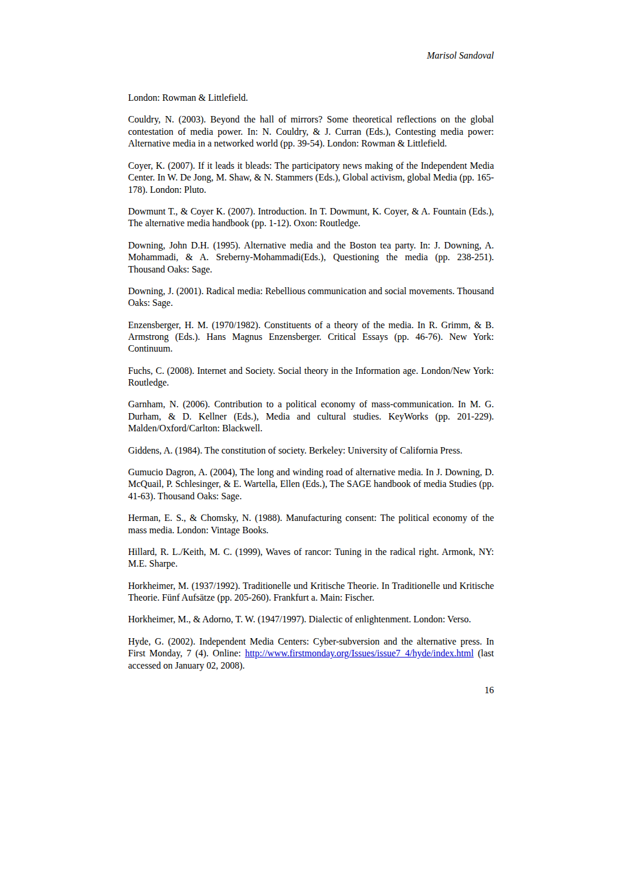Marisol Sandoval
London: Rowman & Littlefield.
Couldry, N. (2003). Beyond the hall of mirrors? Some theoretical reflections on the global contestation of media power. In: N. Couldry, & J. Curran (Eds.), Contesting media power: Alternative media in a networked world (pp. 39-54). London: Rowman & Littlefield.
Coyer, K. (2007). If it leads it bleads: The participatory news making of the Independent Media Center. In W. De Jong, M. Shaw, & N. Stammers (Eds.), Global activism, global Media (pp. 165-178). London: Pluto.
Dowmunt T., & Coyer K. (2007). Introduction. In T. Dowmunt, K. Coyer, & A. Fountain (Eds.), The alternative media handbook (pp. 1-12). Oxon: Routledge.
Downing, John D.H. (1995). Alternative media and the Boston tea party. In: J. Downing, A. Mohammadi, & A. Sreberny-Mohammadi(Eds.), Questioning the media (pp. 238-251). Thousand Oaks: Sage.
Downing, J. (2001). Radical media: Rebellious communication and social movements. Thousand Oaks: Sage.
Enzensberger, H. M. (1970/1982). Constituents of a theory of the media. In R. Grimm, & B. Armstrong (Eds.). Hans Magnus Enzensberger. Critical Essays (pp. 46-76). New York: Continuum.
Fuchs, C. (2008). Internet and Society. Social theory in the Information age. London/New York: Routledge.
Garnham, N. (2006). Contribution to a political economy of mass-communication. In M. G. Durham, & D. Kellner (Eds.), Media and cultural studies. KeyWorks (pp. 201-229). Malden/Oxford/Carlton: Blackwell.
Giddens, A. (1984). The constitution of society. Berkeley: University of California Press.
Gumucio Dagron, A. (2004), The long and winding road of alternative media. In J. Downing, D. McQuail, P. Schlesinger, & E. Wartella, Ellen (Eds.), The SAGE handbook of media Studies (pp. 41-63). Thousand Oaks: Sage.
Herman, E. S., & Chomsky, N. (1988). Manufacturing consent: The political economy of the mass media. London: Vintage Books.
Hillard, R. L./Keith, M. C. (1999), Waves of rancor: Tuning in the radical right. Armonk, NY: M.E. Sharpe.
Horkheimer, M. (1937/1992). Traditionelle und Kritische Theorie. In Traditionelle und Kritische Theorie. Fünf Aufsätze (pp. 205-260). Frankfurt a. Main: Fischer.
Horkheimer, M., & Adorno, T. W. (1947/1997). Dialectic of enlightenment. London: Verso.
Hyde, G. (2002). Independent Media Centers: Cyber-subversion and the alternative press. In First Monday, 7 (4). Online: http://www.firstmonday.org/Issues/issue7_4/hyde/index.html (last accessed on January 02, 2008).
16